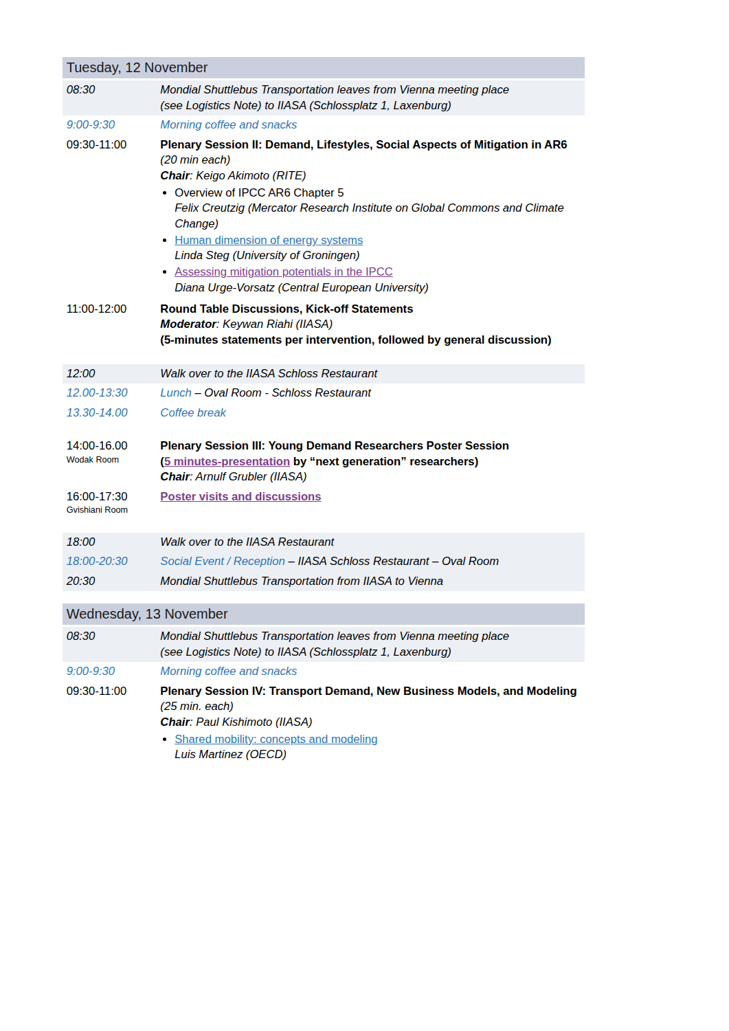Tuesday, 12 November
| 08:30 | Mondial Shuttlebus Transportation leaves from Vienna meeting place (see Logistics Note) to IIASA (Schlossplatz 1, Laxenburg) |
| 9:00-9:30 | Morning coffee and snacks |
| 09:30-11:00 | Plenary Session II: Demand, Lifestyles, Social Aspects of Mitigation in AR6 (20 min each) Chair : Keigo Akimoto (RITE) Overview of IPCC AR6 Chapter 5 Felix Creutzig (Mercator Research Institute on Global Commons and Climate Change) Human dimension of energy systems Linda Steg (University of Groningen) Assessing mitigation potentials in the IPCC Diana Urge-Vorsatz (Central European University) |
| 11:00-12:00 | Round Table Discussions, Kick-off Statements Moderator : Keywan Riahi (IIASA) (5-minutes statements per intervention, followed by general discussion) |
| 12:00 | Walk over to the IIASA Schloss Restaurant |
| 12.00-13:30 | Lunch – Oval Room - Schloss Restaurant |
| 13.30-14.00 | Coffee break |
| 14:00-16.00 Wodak Room | Plenary Session III: Young Demand Researchers Poster Session ( 5 minutes-presentation by “next generation” researchers) Chair : Arnulf Grubler (IIASA) |
| 16:00-17:30 Gvishiani Room | Poster visits and discussions |
| 18:00 | Walk over to the IIASA Restaurant |
| 18:00-20:30 | Social Event / Reception – IIASA Schloss Restaurant – Oval Room |
| 20:30 | Mondial Shuttlebus Transportation from IIASA to Vienna |
Wednesday, 13 November
| 08:30 | Mondial Shuttlebus Transportation leaves from Vienna meeting place (see Logistics Note) to IIASA (Schlossplatz 1, Laxenburg) |
| 9:00-9:30 | Morning coffee and snacks |
| 09:30-11:00 | Plenary Session IV: Transport Demand, New Business Models, and Modeling (25 min. each) Chair : Paul Kishimoto (IIASA) Shared mobility: concepts and modeling Luis Martinez (OECD) |